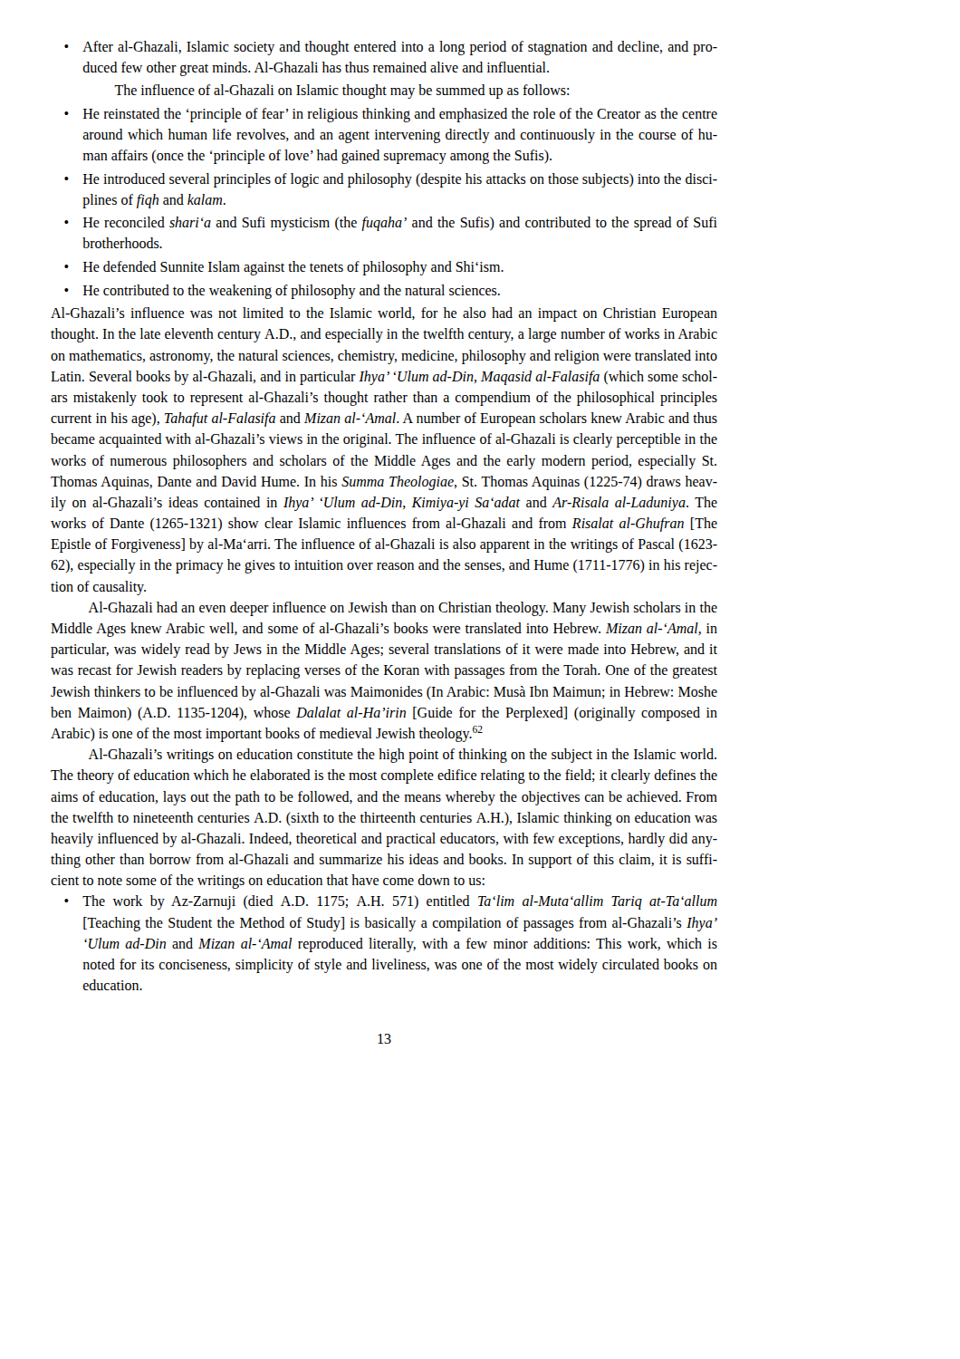After al-Ghazali, Islamic society and thought entered into a long period of stagnation and decline, and produced few other great minds. Al-Ghazali has thus remained alive and influential. The influence of al-Ghazali on Islamic thought may be summed up as follows:
He reinstated the ‘principle of fear’ in religious thinking and emphasized the role of the Creator as the centre around which human life revolves, and an agent intervening directly and continuously in the course of human affairs (once the ‘principle of love’ had gained supremacy among the Sufis).
He introduced several principles of logic and philosophy (despite his attacks on those subjects) into the disciplines of fiqh and kalam.
He reconciled shari‘a and Sufi mysticism (the fuqaha’ and the Sufis) and contributed to the spread of Sufi brotherhoods.
He defended Sunnite Islam against the tenets of philosophy and Shi‘ism.
He contributed to the weakening of philosophy and the natural sciences.
Al-Ghazali’s influence was not limited to the Islamic world, for he also had an impact on Christian European thought. In the late eleventh century A.D., and especially in the twelfth century, a large number of works in Arabic on mathematics, astronomy, the natural sciences, chemistry, medicine, philosophy and religion were translated into Latin. Several books by al-Ghazali, and in particular Ihya’ ‘Ulum ad-Din, Maqasid al-Falasifa (which some scholars mistakenly took to represent al-Ghazali’s thought rather than a compendium of the philosophical principles current in his age), Tahafut al-Falasifa and Mizan al-‘Amal. A number of European scholars knew Arabic and thus became acquainted with al-Ghazali’s views in the original. The influence of al-Ghazali is clearly perceptible in the works of numerous philosophers and scholars of the Middle Ages and the early modern period, especially St. Thomas Aquinas, Dante and David Hume. In his Summa Theologiae, St. Thomas Aquinas (1225-74) draws heavily on al-Ghazali’s ideas contained in Ihya’ ‘Ulum ad-Din, Kimiya-yi Sa‘adat and Ar-Risala al-Laduniya. The works of Dante (1265-1321) show clear Islamic influences from al-Ghazali and from Risalat al-Ghufran [The Epistle of Forgiveness] by al-Ma‘arri. The influence of al-Ghazali is also apparent in the writings of Pascal (1623-62), especially in the primacy he gives to intuition over reason and the senses, and Hume (1711-1776) in his rejection of causality.
Al-Ghazali had an even deeper influence on Jewish than on Christian theology. Many Jewish scholars in the Middle Ages knew Arabic well, and some of al-Ghazali’s books were translated into Hebrew. Mizan al-‘Amal, in particular, was widely read by Jews in the Middle Ages; several translations of it were made into Hebrew, and it was recast for Jewish readers by replacing verses of the Koran with passages from the Torah. One of the greatest Jewish thinkers to be influenced by al-Ghazali was Maimonides (In Arabic: Musà Ibn Maimun; in Hebrew: Moshe ben Maimon) (A.D. 1135-1204), whose Dalalat al-Ha’irin [Guide for the Perplexed] (originally composed in Arabic) is one of the most important books of medieval Jewish theology.62
Al-Ghazali’s writings on education constitute the high point of thinking on the subject in the Islamic world. The theory of education which he elaborated is the most complete edifice relating to the field; it clearly defines the aims of education, lays out the path to be followed, and the means whereby the objectives can be achieved. From the twelfth to nineteenth centuries A.D. (sixth to the thirteenth centuries A.H.), Islamic thinking on education was heavily influenced by al-Ghazali. Indeed, theoretical and practical educators, with few exceptions, hardly did anything other than borrow from al-Ghazali and summarize his ideas and books. In support of this claim, it is sufficient to note some of the writings on education that have come down to us:
The work by Az-Zarnuji (died A.D. 1175; A.H. 571) entitled Ta‘lim al-Muta‘allim Tariq at-Ta‘allum [Teaching the Student the Method of Study] is basically a compilation of passages from al-Ghazali’s Ihya’ ‘Ulum ad-Din and Mizan al-‘Amal reproduced literally, with a few minor additions: This work, which is noted for its conciseness, simplicity of style and liveliness, was one of the most widely circulated books on education.
13